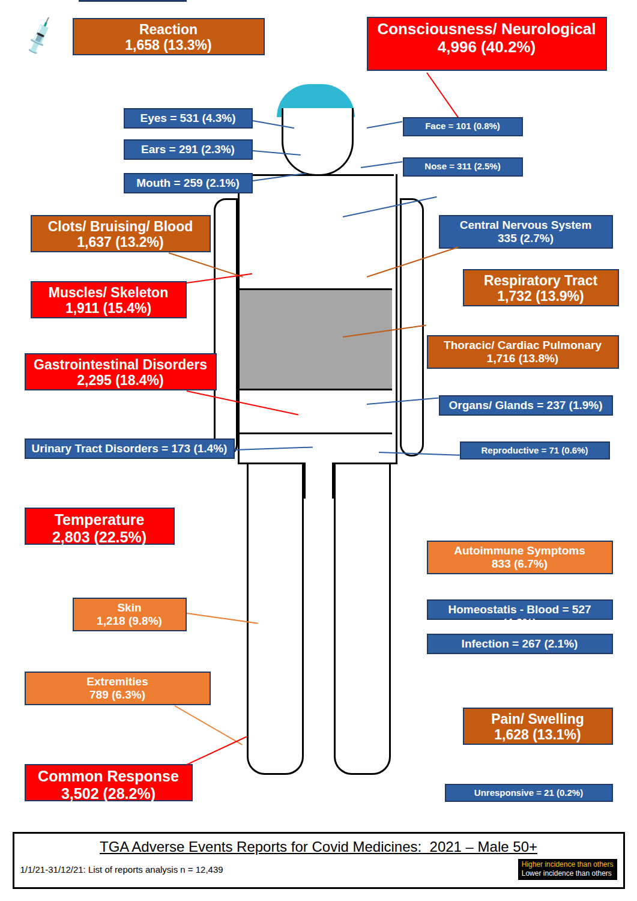💉
Reaction
1,658 (13.3%)
Consciousness/ Neurological
4,996 (40.2%)
Eyes = 531 (4.3%)
Face = 101 (0.8%)
Ears = 291 (2.3%)
Nose = 311 (2.5%)
Mouth = 259 (2.1%)
Clots/ Bruising/ Blood
1,637 (13.2%)
Central Nervous System
335 (2.7%)
Muscles/ Skeleton
1,911 (15.4%)
Respiratory Tract
1,732 (13.9%)
Gastrointestinal Disorders
2,295 (18.4%)
Thoracic/ Cardiac Pulmonary
1,716 (13.8%)
Organs/ Glands = 237 (1.9%)
Urinary Tract Disorders = 173 (1.4%)
Reproductive = 71 (0.6%)
Temperature
2,803 (22.5%)
Autoimmune Symptoms
833 (6.7%)
Skin
1,218 (9.8%)
Homeostatis - Blood = 527 (4.2%)
Infection = 267 (2.1%)
Extremities
789 (6.3%)
Pain/ Swelling
1,628 (13.1%)
Common Response
3,502 (28.2%)
Unresponsive = 21 (0.2%)
TGA Adverse Events Reports for Covid Medicines: 2021 – Male 50+
1/1/21-31/12/21: List of reports analysis n = 12,439 Higher incidence than others
Lower incidence than others